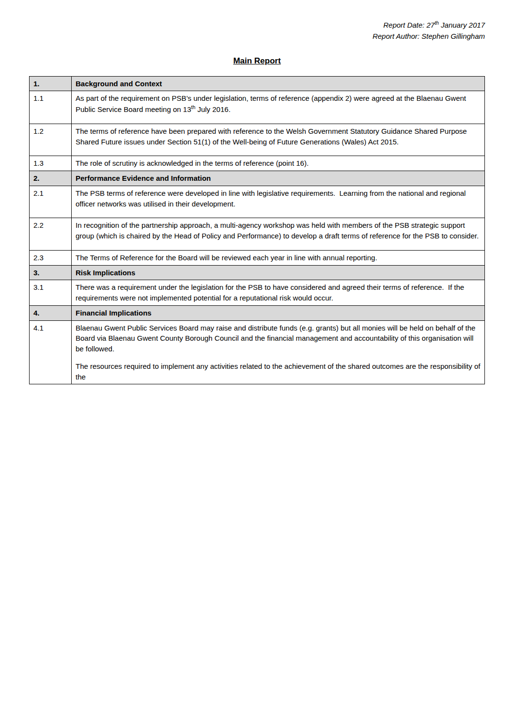Report Date: 27th January 2017
Report Author: Stephen Gillingham
Main Report
| 1. | Background and Context |
| 1.1 | As part of the requirement on PSB’s under legislation, terms of reference (appendix 2) were agreed at the Blaenau Gwent Public Service Board meeting on 13 th July 2016. |
| 1.2 | The terms of reference have been prepared with reference to the Welsh Government Statutory Guidance Shared Purpose Shared Future issues under Section 51(1) of the Well-being of Future Generations (Wales) Act 2015. |
| 1.3 | The role of scrutiny is acknowledged in the terms of reference (point 16). |
| 2. | Performance Evidence and Information |
| 2.1 | The PSB terms of reference were developed in line with legislative requirements. Learning from the national and regional officer networks was utilised in their development. |
| 2.2 | In recognition of the partnership approach, a multi-agency workshop was held with members of the PSB strategic support group (which is chaired by the Head of Policy and Performance) to develop a draft terms of reference for the PSB to consider. |
| 2.3 | The Terms of Reference for the Board will be reviewed each year in line with annual reporting. |
| 3. | Risk Implications |
| 3.1 | There was a requirement under the legislation for the PSB to have considered and agreed their terms of reference. If the requirements were not implemented potential for a reputational risk would occur. |
| 4. | Financial Implications |
| 4.1 | Blaenau Gwent Public Services Board may raise and distribute funds (e.g. grants) but all monies will be held on behalf of the Board via Blaenau Gwent County Borough Council and the financial management and accountability of this organisation will be followed. The resources required to implement any activities related to the achievement of the shared outcomes are the responsibility of the |